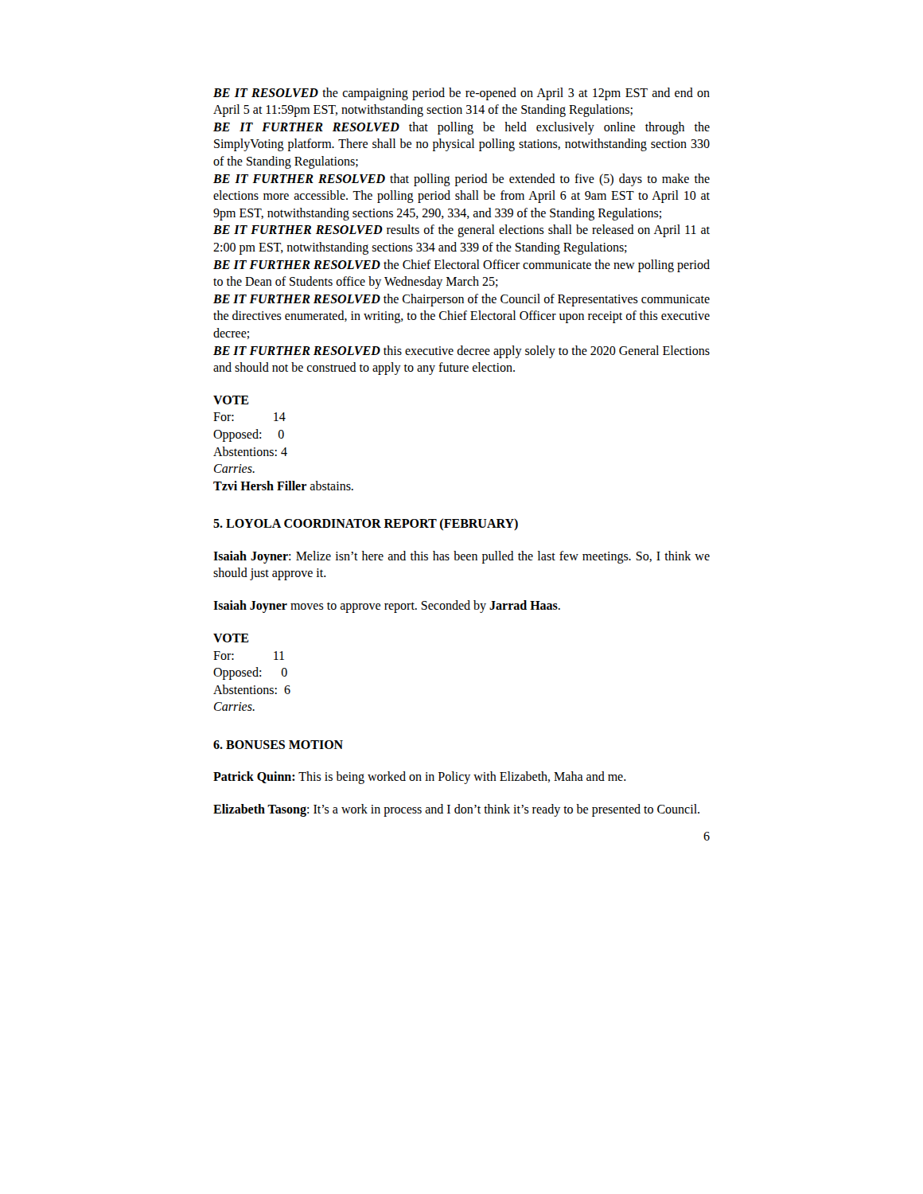BE IT RESOLVED the campaigning period be re-opened on April 3 at 12pm EST and end on April 5 at 11:59pm EST, notwithstanding section 314 of the Standing Regulations;
BE IT FURTHER RESOLVED that polling be held exclusively online through the SimplyVoting platform. There shall be no physical polling stations, notwithstanding section 330 of the Standing Regulations;
BE IT FURTHER RESOLVED that polling period be extended to five (5) days to make the elections more accessible. The polling period shall be from April 6 at 9am EST to April 10 at 9pm EST, notwithstanding sections 245, 290, 334, and 339 of the Standing Regulations;
BE IT FURTHER RESOLVED results of the general elections shall be released on April 11 at 2:00 pm EST, notwithstanding sections 334 and 339 of the Standing Regulations;
BE IT FURTHER RESOLVED the Chief Electoral Officer communicate the new polling period to the Dean of Students office by Wednesday March 25;
BE IT FURTHER RESOLVED the Chairperson of the Council of Representatives communicate the directives enumerated, in writing, to the Chief Electoral Officer upon receipt of this executive decree;
BE IT FURTHER RESOLVED this executive decree apply solely to the 2020 General Elections and should not be construed to apply to any future election.
VOTE
For: 14
Opposed: 0
Abstentions: 4
Carries.
Tzvi Hersh Filler abstains.
5. LOYOLA COORDINATOR REPORT (FEBRUARY)
Isaiah Joyner: Melize isn’t here and this has been pulled the last few meetings. So, I think we should just approve it.
Isaiah Joyner moves to approve report. Seconded by Jarrad Haas.
VOTE
For: 11
Opposed: 0
Abstentions: 6
Carries.
6. BONUSES MOTION
Patrick Quinn: This is being worked on in Policy with Elizabeth, Maha and me.
Elizabeth Tasong: It’s a work in process and I don’t think it’s ready to be presented to Council.
6